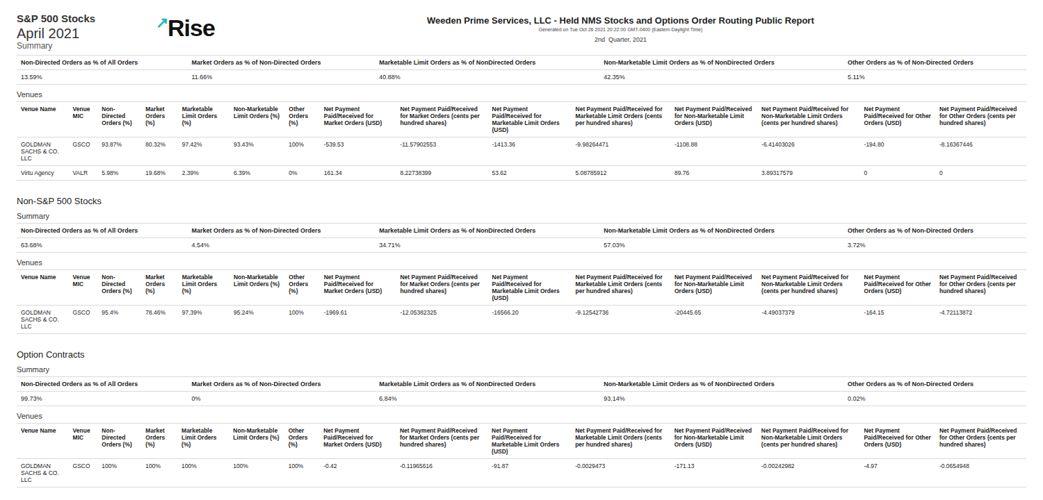S&P 500 Stocks
April 2021
Summary
↗Rise
Weeden Prime Services, LLC - Held NMS Stocks and Options Order Routing Public Report
Generated on Tue Oct 26 2021 20:22:00 GMT-0400 (Eastern Daylight Time)
2nd Quarter, 2021
| Non-Directed Orders as % of All Orders | Market Orders as % of Non-Directed Orders | Marketable Limit Orders as % of NonDirected Orders | Non-Marketable Limit Orders as % of NonDirected Orders | Other Orders as % of Non-Directed Orders |
| --- | --- | --- | --- | --- |
| 13.59% | 11.66% | 40.88% | 42.35% | 5.11% |
Venues
| Venue Name | Venue MIC | Non-Directed Orders (%) | Market Orders (%) | Marketable Limit Orders (%) | Non-Marketable Limit Orders (%) | Other Orders (%) | Net Payment Paid/Received for Market Orders (USD) | Net Payment Paid/Received for Market Orders (cents per hundred shares) | Net Payment Paid/Received for Marketable Limit Orders (USD) | Net Payment Paid/Received for Marketable Limit Orders (cents per hundred shares) | Net Payment Paid/Received for Non-Marketable Limit Orders (USD) | Net Payment Paid/Received for Non-Marketable Limit Orders (cents per hundred shares) | Net Payment Paid/Received for Other Orders (USD) | Net Payment Paid/Received for Other Orders (cents per hundred shares) |
| --- | --- | --- | --- | --- | --- | --- | --- | --- | --- | --- | --- | --- | --- | --- |
| GOLDMAN SACHS & CO. LLC | GSCO | 93.87% | 80.32% | 97.42% | 93.43% | 100% | -539.53 | -11.57902553 | -1413.36 | -9.98264471 | -1108.88 | -6.41403026 | -194.80 | -8.16367446 |
| Virtu Agency | VALR | 5.98% | 19.68% | 2.39% | 6.39% | 0% | 161.34 | 8.22738399 | 53.62 | 5.08785912 | 89.76 | 3.89317579 | 0 | 0 |
Non-S&P 500 Stocks
Summary
| Non-Directed Orders as % of All Orders | Market Orders as % of Non-Directed Orders | Marketable Limit Orders as % of NonDirected Orders | Non-Marketable Limit Orders as % of NonDirected Orders | Other Orders as % of Non-Directed Orders |
| --- | --- | --- | --- | --- |
| 63.68% | 4.54% | 34.71% | 57.03% | 3.72% |
Venues
| Venue Name | Venue MIC | Non-Directed Orders (%) | Market Orders (%) | Marketable Limit Orders (%) | Non-Marketable Limit Orders (%) | Other Orders (%) | Net Payment Paid/Received for Market Orders (USD) | Net Payment Paid/Received for Market Orders (cents per hundred shares) | Net Payment Paid/Received for Marketable Limit Orders (USD) | Net Payment Paid/Received for Marketable Limit Orders (cents per hundred shares) | Net Payment Paid/Received for Non-Marketable Limit Orders (USD) | Net Payment Paid/Received for Non-Marketable Limit Orders (cents per hundred shares) | Net Payment Paid/Received for Other Orders (USD) | Net Payment Paid/Received for Other Orders (cents per hundred shares) |
| --- | --- | --- | --- | --- | --- | --- | --- | --- | --- | --- | --- | --- | --- | --- |
| GOLDMAN SACHS & CO. LLC | GSCO | 95.4% | 78.46% | 97.39% | 95.24% | 100% | -1969.61 | -12.05382325 | -16566.20 | -9.12542736 | -20445.65 | -4.49037379 | -164.15 | -4.72113872 |
Option Contracts
Summary
| Non-Directed Orders as % of All Orders | Market Orders as % of Non-Directed Orders | Marketable Limit Orders as % of NonDirected Orders | Non-Marketable Limit Orders as % of NonDirected Orders | Other Orders as % of Non-Directed Orders |
| --- | --- | --- | --- | --- |
| 99.73% | 0% | 6.84% | 93.14% | 0.02% |
Venues
| Venue Name | Venue MIC | Non-Directed Orders (%) | Market Orders (%) | Marketable Limit Orders (%) | Non-Marketable Limit Orders (%) | Other Orders (%) | Net Payment Paid/Received for Market Orders (USD) | Net Payment Paid/Received for Market Orders (cents per hundred shares) | Net Payment Paid/Received for Marketable Limit Orders (USD) | Net Payment Paid/Received for Marketable Limit Orders (cents per hundred shares) | Net Payment Paid/Received for Non-Marketable Limit Orders (USD) | Net Payment Paid/Received for Non-Marketable Limit Orders (cents per hundred shares) | Net Payment Paid/Received for Other Orders (USD) | Net Payment Paid/Received for Other Orders (cents per hundred shares) |
| --- | --- | --- | --- | --- | --- | --- | --- | --- | --- | --- | --- | --- | --- | --- |
| GOLDMAN SACHS & CO. LLC | GSCO | 100% | 100% | 100% | 100% | 100% | -0.42 | -0.11965616 | -91.87 | -0.0029473 | -171.13 | -0.00242982 | -4.97 | -0.0654948 |